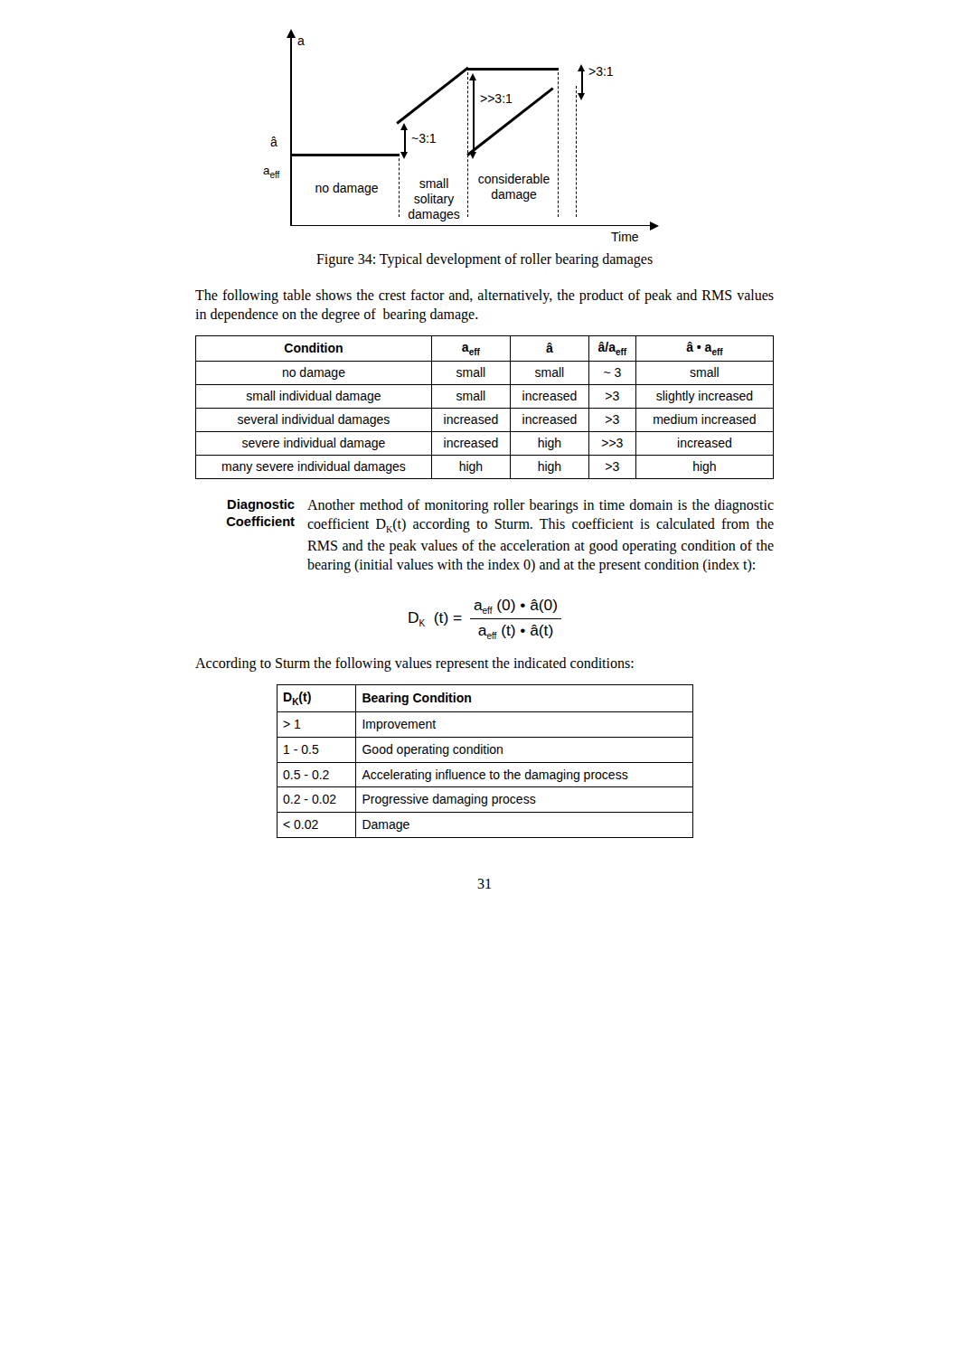a â aeff Time
~3:1
>>3:1
>3:1
no damage
small solitary
damages
considerable
damage
Figure 34: Typical development of roller bearing damages
The following table shows the crest factor and, alternatively, the product of peak and RMS values in dependence on the degree of bearing damage.
| Condition | a eff | â | â/a eff | â • a eff |
| --- | --- | --- | --- | --- |
| no damage | small | small | ~ 3 | small |
| small individual damage | small | increased | >3 | slightly increased |
| several individual damages | increased | increased | >3 | medium increased |
| severe individual damage | increased | high | >>3 | increased |
| many severe individual damages | high | high | >3 | high |
Diagnostic
Coefficient
Another method of monitoring roller bearings in time domain is the diagnostic coefficient DK(t) according to Sturm. This coefficient is calculated from the RMS and the peak values of the acceleration at good operating condition of the bearing (initial values with the index 0) and at the present condition (index t):
DK (t) = aeff (0) • â(0) aeff (t) • â(t)
According to Sturm the following values represent the indicated conditions:
| D K (t) | Bearing Condition |
| --- | --- |
| > 1 | Improvement |
| 1 - 0.5 | Good operating condition |
| 0.5 - 0.2 | Accelerating influence to the damaging process |
| 0.2 - 0.02 | Progressive damaging process |
| < 0.02 | Damage |
31